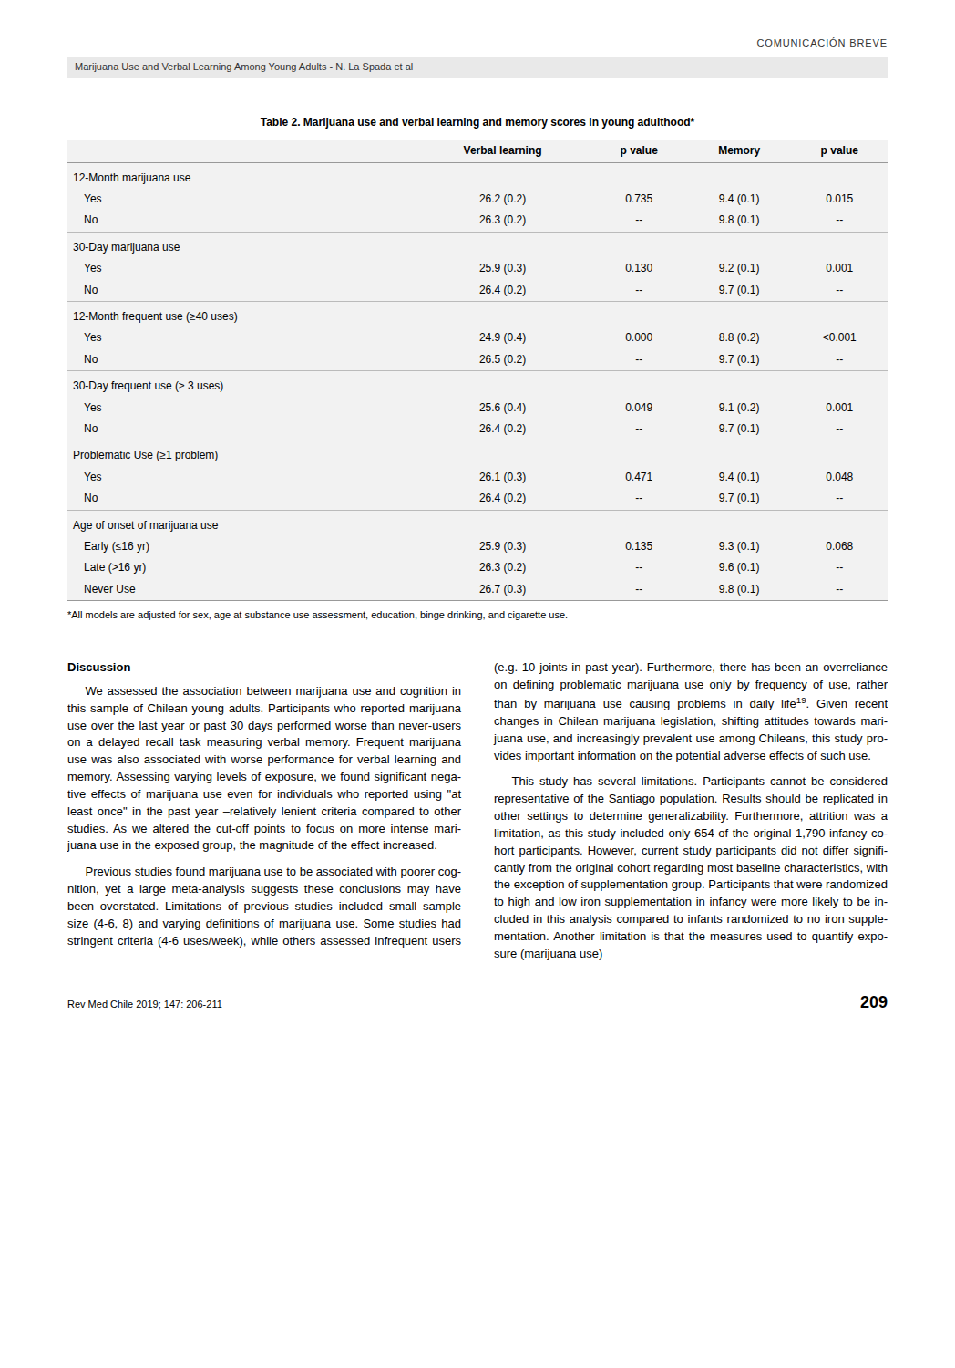COMUNICACIÓN BREVE
Marijuana Use and Verbal Learning Among Young Adults - N. La Spada et al
Table 2. Marijuana use and verbal learning and memory scores in young adulthood*
| | Verbal learning | p value | Memory | p value |
| --- | --- | --- | --- | --- |
| 12-Month marijuana use | | | | |
| Yes | 26.2 (0.2) | 0.735 | 9.4 (0.1) | 0.015 |
| No | 26.3 (0.2) | -- | 9.8 (0.1) | -- |
| 30-Day marijuana use | | | | |
| Yes | 25.9 (0.3) | 0.130 | 9.2 (0.1) | 0.001 |
| No | 26.4 (0.2) | -- | 9.7 (0.1) | -- |
| 12-Month frequent use (≥40 uses) | | | | |
| Yes | 24.9 (0.4) | 0.000 | 8.8 (0.2) | <0.001 |
| No | 26.5 (0.2) | -- | 9.7 (0.1) | -- |
| 30-Day frequent use (≥ 3 uses) | | | | |
| Yes | 25.6 (0.4) | 0.049 | 9.1 (0.2) | 0.001 |
| No | 26.4 (0.2) | -- | 9.7 (0.1) | -- |
| Problematic Use (≥1 problem) | | | | |
| Yes | 26.1 (0.3) | 0.471 | 9.4 (0.1) | 0.048 |
| No | 26.4 (0.2) | -- | 9.7 (0.1) | -- |
| Age of onset of marijuana use | | | | |
| Early (≤16 yr) | 25.9 (0.3) | 0.135 | 9.3 (0.1) | 0.068 |
| Late (>16 yr) | 26.3 (0.2) | -- | 9.6 (0.1) | -- |
| Never Use | 26.7 (0.3) | -- | 9.8 (0.1) | -- |
*All models are adjusted for sex, age at substance use assessment, education, binge drinking, and cigarette use.
Discussion
We assessed the association between marijuana use and cognition in this sample of Chilean young adults. Participants who reported marijuana use over the last year or past 30 days performed worse than never-users on a delayed recall task measuring verbal memory. Frequent marijuana use was also associated with worse performance for verbal learning and memory. Assessing varying levels of exposure, we found significant negative effects of marijuana use even for individuals who reported using "at least once" in the past year –relatively lenient criteria compared to other studies. As we altered the cut-off points to focus on more intense marijuana use in the exposed group, the magnitude of the effect increased.
Previous studies found marijuana use to be associated with poorer cognition, yet a large meta-analysis suggests these conclusions may have been overstated. Limitations of previous studies included small sample size (4-6, 8) and varying definitions of marijuana use. Some studies had stringent criteria (4-6 uses/week), while others assessed infrequent users (e.g. 10 joints in past year). Furthermore, there has been an overreliance on defining problematic marijuana use only by frequency of use, rather than by marijuana use causing problems in daily life19. Given recent changes in Chilean marijuana legislation, shifting attitudes towards marijuana use, and increasingly prevalent use among Chileans, this study provides important information on the potential adverse effects of such use.
This study has several limitations. Participants cannot be considered representative of the Santiago population. Results should be replicated in other settings to determine generalizability. Furthermore, attrition was a limitation, as this study included only 654 of the original 1,790 infancy cohort participants. However, current study participants did not differ significantly from the original cohort regarding most baseline characteristics, with the exception of supplementation group. Participants that were randomized to high and low iron supplementation in infancy were more likely to be included in this analysis compared to infants randomized to no iron supplementation. Another limitation is that the measures used to quantify exposure (marijuana use)
Rev Med Chile 2019; 147: 206-211
209